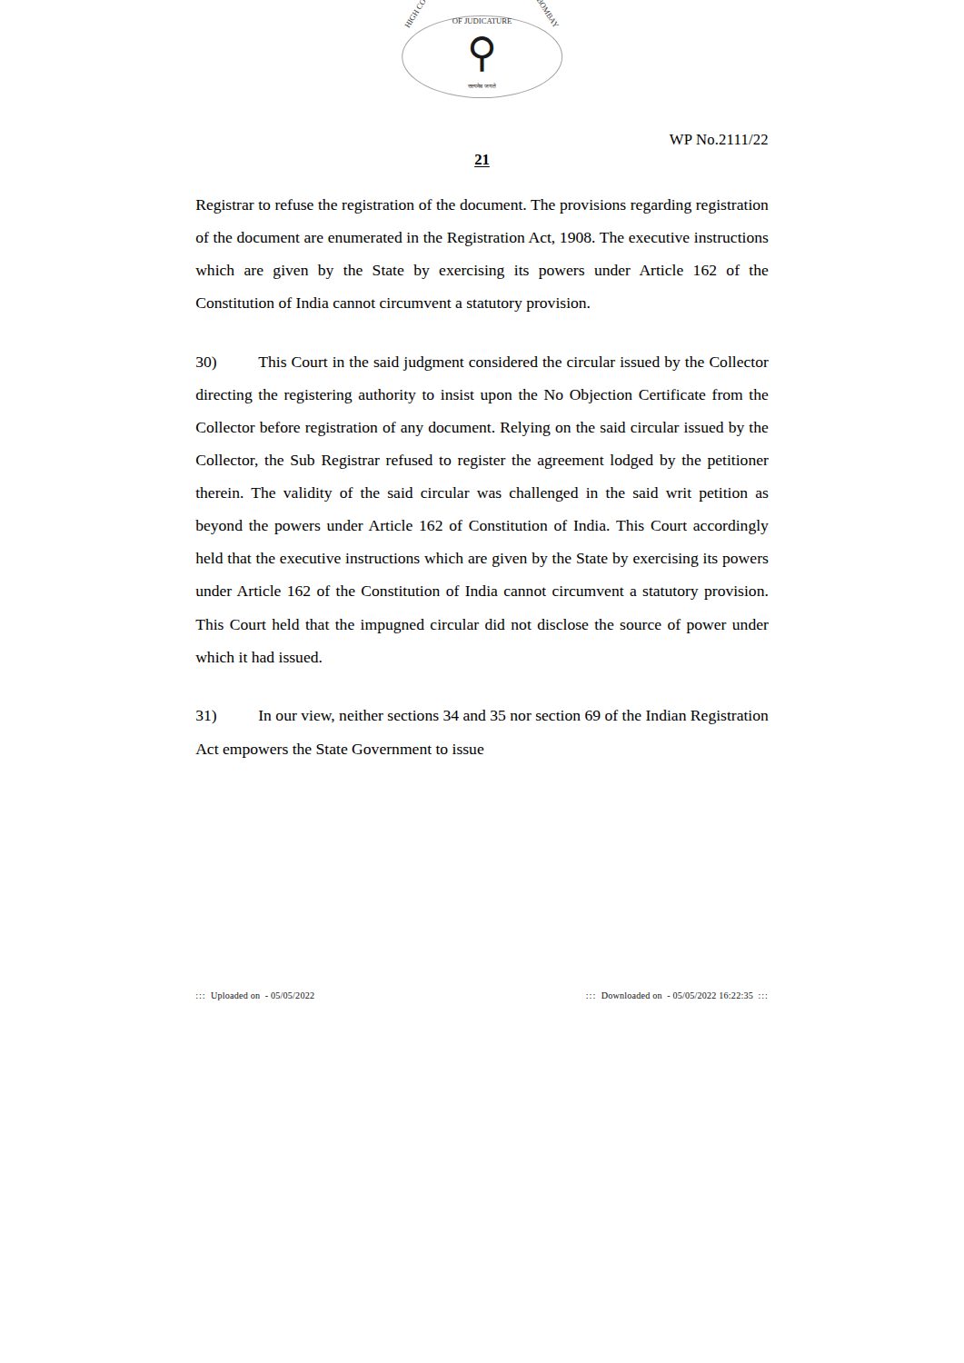HIGH COURT
OF JUDICATURE
AT BOMBAY
⚲
सत्यमेव जयते
WP No.2111/22
21
Registrar to refuse the registration of the document. The provisions regarding registration of the document are enumerated in the Registration Act, 1908. The executive instructions which are given by the State by exercising its powers under Article 162 of the Constitution of India cannot circumvent a statutory provision.
30) This Court in the said judgment considered the circular issued by the Collector directing the registering authority to insist upon the No Objection Certificate from the Collector before registration of any document. Relying on the said circular issued by the Collector, the Sub Registrar refused to register the agreement lodged by the petitioner therein. The validity of the said circular was challenged in the said writ petition as beyond the powers under Article 162 of Constitution of India. This Court accordingly held that the executive instructions which are given by the State by exercising its powers under Article 162 of the Constitution of India cannot circumvent a statutory provision. This Court held that the impugned circular did not disclose the source of power under which it had issued.
31) In our view, neither sections 34 and 35 nor section 69 of the Indian Registration Act empowers the State Government to issue
::: Uploaded on - 05/05/2022
::: Downloaded on - 05/05/2022 16:22:35 :::